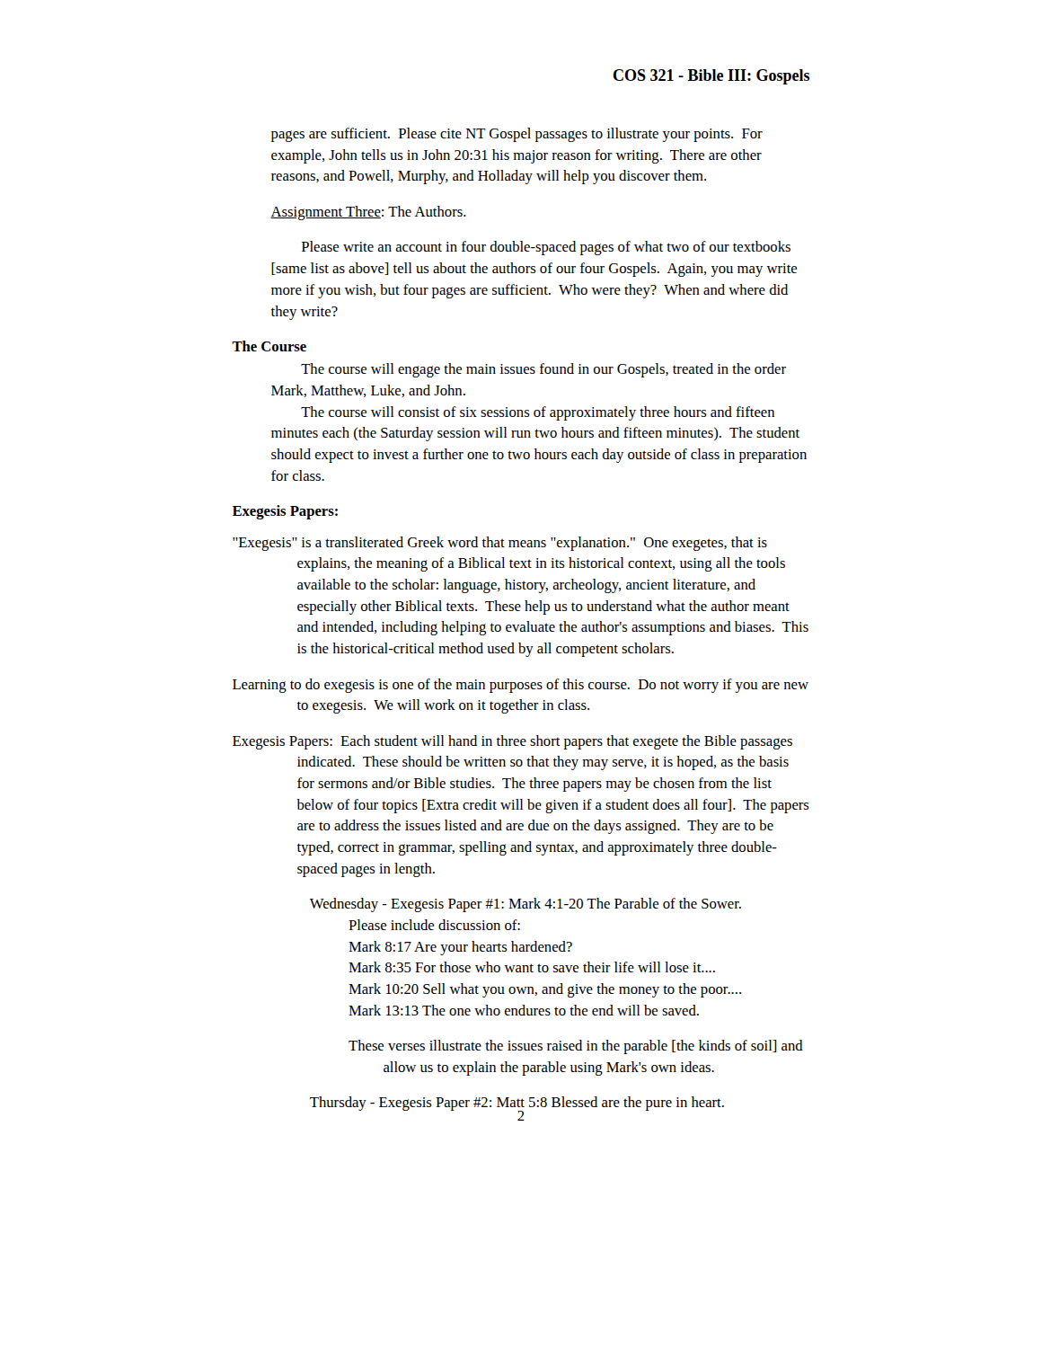COS 321 - Bible III: Gospels
pages are sufficient. Please cite NT Gospel passages to illustrate your points. For example, John tells us in John 20:31 his major reason for writing. There are other reasons, and Powell, Murphy, and Holladay will help you discover them.
Assignment Three: The Authors.
Please write an account in four double-spaced pages of what two of our textbooks [same list as above] tell us about the authors of our four Gospels. Again, you may write more if you wish, but four pages are sufficient. Who were they? When and where did they write?
The Course
The course will engage the main issues found in our Gospels, treated in the order Mark, Matthew, Luke, and John.
The course will consist of six sessions of approximately three hours and fifteen minutes each (the Saturday session will run two hours and fifteen minutes). The student should expect to invest a further one to two hours each day outside of class in preparation for class.
Exegesis Papers:
"Exegesis" is a transliterated Greek word that means "explanation." One exegetes, that is explains, the meaning of a Biblical text in its historical context, using all the tools available to the scholar: language, history, archeology, ancient literature, and especially other Biblical texts. These help us to understand what the author meant and intended, including helping to evaluate the author's assumptions and biases. This is the historical-critical method used by all competent scholars.
Learning to do exegesis is one of the main purposes of this course. Do not worry if you are new to exegesis. We will work on it together in class.
Exegesis Papers: Each student will hand in three short papers that exegete the Bible passages indicated. These should be written so that they may serve, it is hoped, as the basis for sermons and/or Bible studies. The three papers may be chosen from the list below of four topics [Extra credit will be given if a student does all four]. The papers are to address the issues listed and are due on the days assigned. They are to be typed, correct in grammar, spelling and syntax, and approximately three double-spaced pages in length.
Wednesday - Exegesis Paper #1: Mark 4:1-20 The Parable of the Sower.
Please include discussion of:
Mark 8:17 Are your hearts hardened?
Mark 8:35 For those who want to save their life will lose it....
Mark 10:20 Sell what you own, and give the money to the poor....
Mark 13:13 The one who endures to the end will be saved.
These verses illustrate the issues raised in the parable [the kinds of soil] and allow us to explain the parable using Mark's own ideas.
Thursday - Exegesis Paper #2: Matt 5:8 Blessed are the pure in heart.
2